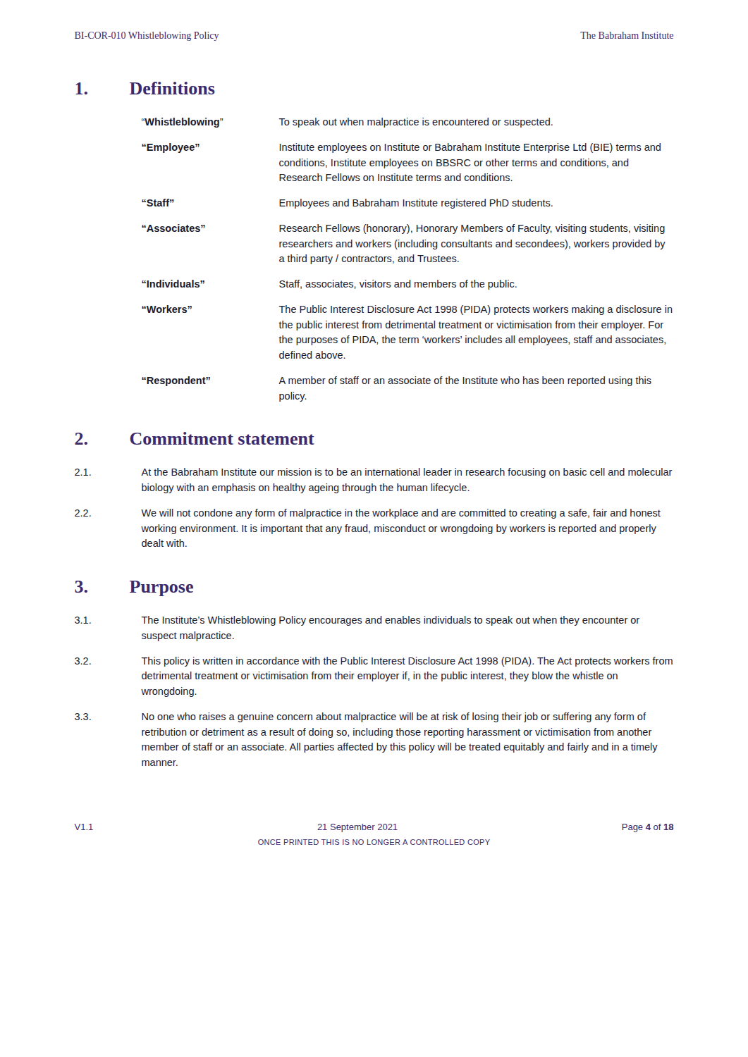BI-COR-010 Whistleblowing Policy The Babraham Institute
1. Definitions
“Whistleblowing”
To speak out when malpractice is encountered or suspected.
“Employee”
Institute employees on Institute or Babraham Institute Enterprise Ltd (BIE) terms and conditions, Institute employees on BBSRC or other terms and conditions, and Research Fellows on Institute terms and conditions.
“Staff”
Employees and Babraham Institute registered PhD students.
“Associates”
Research Fellows (honorary), Honorary Members of Faculty, visiting students, visiting researchers and workers (including consultants and secondees), workers provided by a third party / contractors, and Trustees.
“Individuals”
Staff, associates, visitors and members of the public.
“Workers”
The Public Interest Disclosure Act 1998 (PIDA) protects workers making a disclosure in the public interest from detrimental treatment or victimisation from their employer. For the purposes of PIDA, the term ‘workers’ includes all employees, staff and associates, defined above.
“Respondent”
A member of staff or an associate of the Institute who has been reported using this policy.
2. Commitment statement
2.1.
At the Babraham Institute our mission is to be an international leader in research focusing on basic cell and molecular biology with an emphasis on healthy ageing through the human lifecycle.
2.2.
We will not condone any form of malpractice in the workplace and are committed to creating a safe, fair and honest working environment. It is important that any fraud, misconduct or wrongdoing by workers is reported and properly dealt with.
3. Purpose
3.1.
The Institute’s Whistleblowing Policy encourages and enables individuals to speak out when they encounter or suspect malpractice.
3.2.
This policy is written in accordance with the Public Interest Disclosure Act 1998 (PIDA). The Act protects workers from detrimental treatment or victimisation from their employer if, in the public interest, they blow the whistle on wrongdoing.
3.3.
No one who raises a genuine concern about malpractice will be at risk of losing their job or suffering any form of retribution or detriment as a result of doing so, including those reporting harassment or victimisation from another member of staff or an associate. All parties affected by this policy will be treated equitably and fairly and in a timely manner.
V1.1 21 September 2021 Page 4 of 18
ONCE PRINTED THIS IS NO LONGER A CONTROLLED COPY